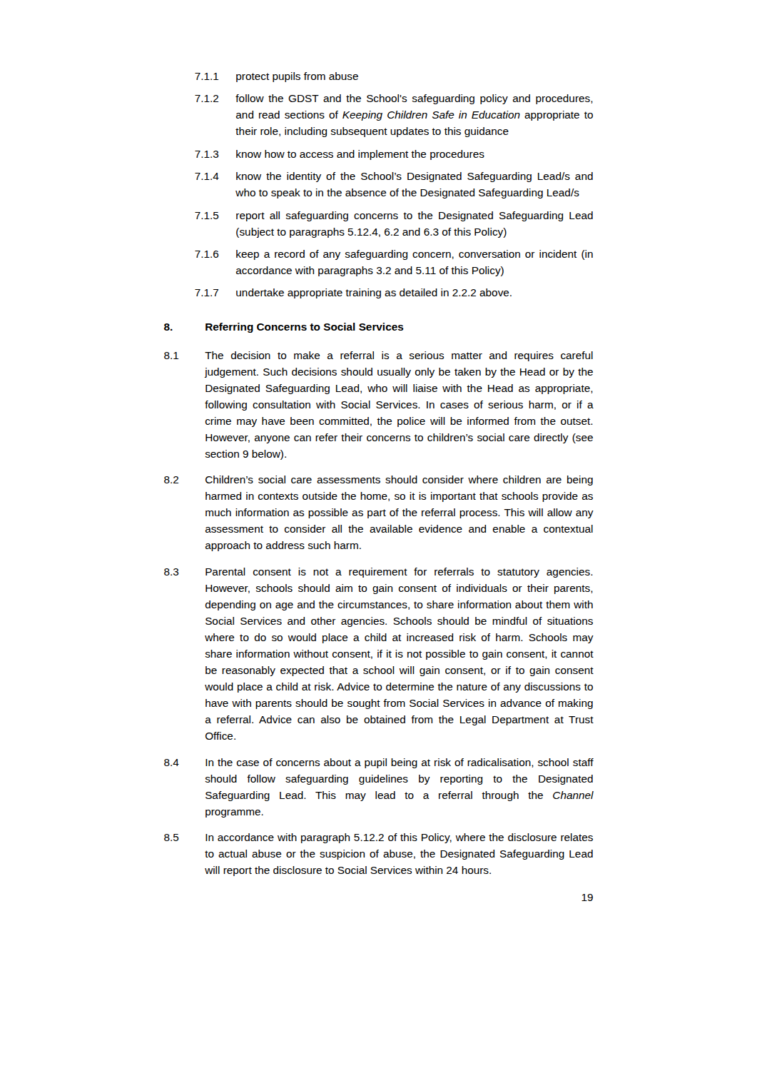7.1.1
protect pupils from abuse
7.1.2
follow the GDST and the School's safeguarding policy and procedures, and read sections of Keeping Children Safe in Education appropriate to their role, including subsequent updates to this guidance
7.1.3
know how to access and implement the procedures
7.1.4
know the identity of the School’s Designated Safeguarding Lead/s and who to speak to in the absence of the Designated Safeguarding Lead/s
7.1.5
report all safeguarding concerns to the Designated Safeguarding Lead (subject to paragraphs 5.12.4, 6.2 and 6.3 of this Policy)
7.1.6
keep a record of any safeguarding concern, conversation or incident (in accordance with paragraphs 3.2 and 5.11 of this Policy)
7.1.7
undertake appropriate training as detailed in 2.2.2 above.
8.
Referring Concerns to Social Services
8.1
The decision to make a referral is a serious matter and requires careful judgement. Such decisions should usually only be taken by the Head or by the Designated Safeguarding Lead, who will liaise with the Head as appropriate, following consultation with Social Services. In cases of serious harm, or if a crime may have been committed, the police will be informed from the outset. However, anyone can refer their concerns to children’s social care directly (see section 9 below).
8.2
Children’s social care assessments should consider where children are being harmed in contexts outside the home, so it is important that schools provide as much information as possible as part of the referral process. This will allow any assessment to consider all the available evidence and enable a contextual approach to address such harm.
8.3
Parental consent is not a requirement for referrals to statutory agencies. However, schools should aim to gain consent of individuals or their parents, depending on age and the circumstances, to share information about them with Social Services and other agencies. Schools should be mindful of situations where to do so would place a child at increased risk of harm. Schools may share information without consent, if it is not possible to gain consent, it cannot be reasonably expected that a school will gain consent, or if to gain consent would place a child at risk. Advice to determine the nature of any discussions to have with parents should be sought from Social Services in advance of making a referral. Advice can also be obtained from the Legal Department at Trust Office.
8.4
In the case of concerns about a pupil being at risk of radicalisation, school staff should follow safeguarding guidelines by reporting to the Designated Safeguarding Lead. This may lead to a referral through the Channel programme.
8.5
In accordance with paragraph 5.12.2 of this Policy, where the disclosure relates to actual abuse or the suspicion of abuse, the Designated Safeguarding Lead will report the disclosure to Social Services within 24 hours.
19